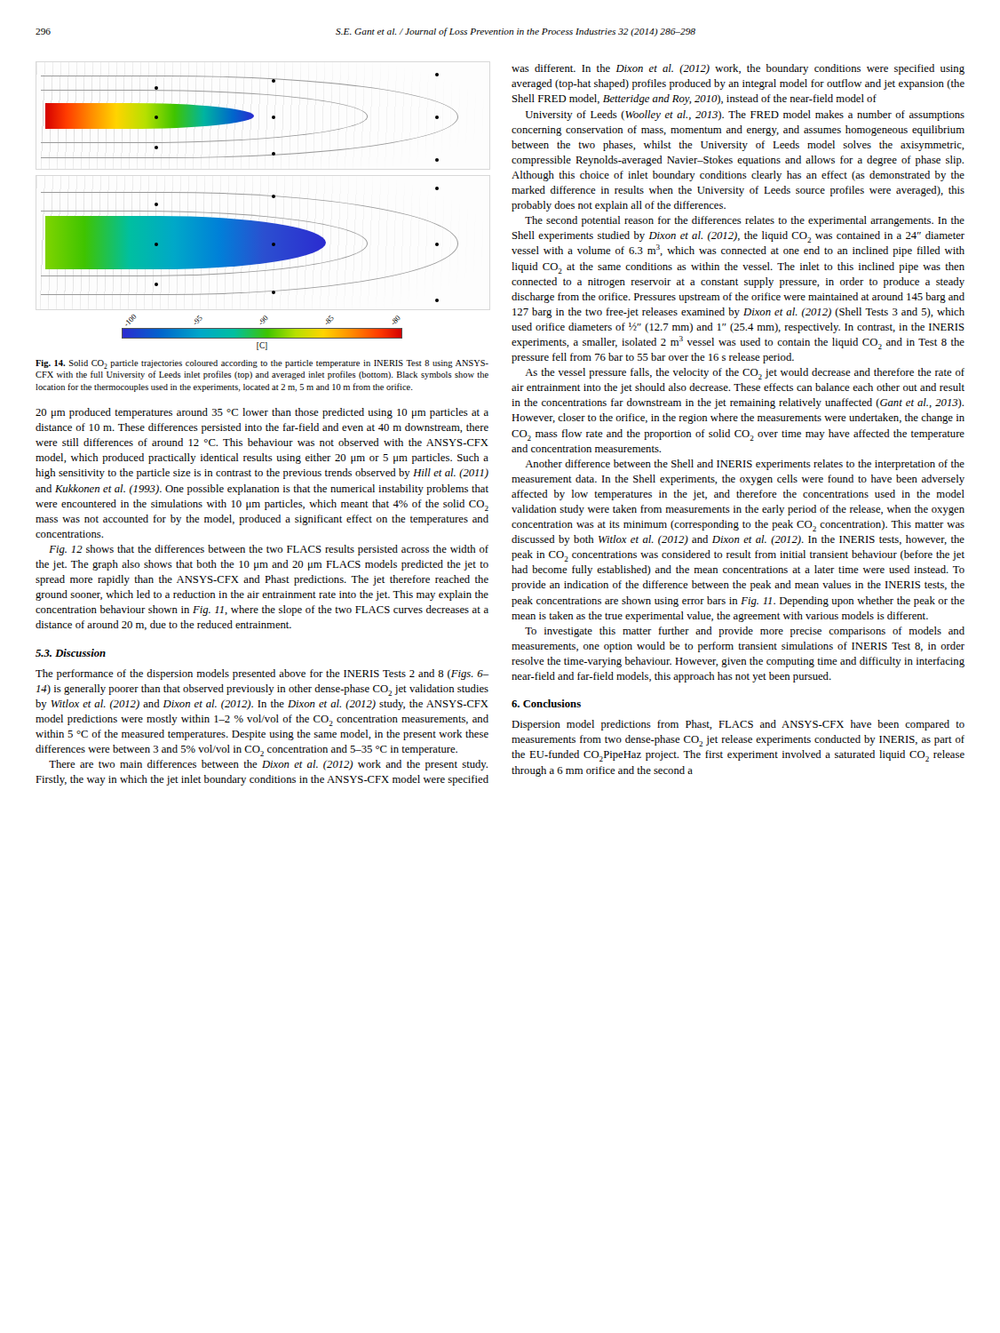296 S.E. Gant et al. / Journal of Loss Prevention in the Process Industries 32 (2014) 286–298
-100 -95 -90 -85 -80
[C]
Fig. 14. Solid CO2 particle trajectories coloured according to the particle temperature in INERIS Test 8 using ANSYS-CFX with the full University of Leeds inlet profiles (top) and averaged inlet profiles (bottom). Black symbols show the location for the thermocouples used in the experiments, located at 2 m, 5 m and 10 m from the orifice.
20 μm produced temperatures around 35 °C lower than those predicted using 10 μm particles at a distance of 10 m. These differences persisted into the far-field and even at 40 m downstream, there were still differences of around 12 °C. This behaviour was not observed with the ANSYS-CFX model, which produced practically identical results using either 20 μm or 5 μm particles. Such a high sensitivity to the particle size is in contrast to the previous trends observed by Hill et al. (2011) and Kukkonen et al. (1993). One possible explanation is that the numerical instability problems that were encountered in the simulations with 10 μm particles, which meant that 4% of the solid CO2 mass was not accounted for by the model, produced a significant effect on the temperatures and concentrations.
Fig. 12 shows that the differences between the two FLACS results persisted across the width of the jet. The graph also shows that both the 10 μm and 20 μm FLACS models predicted the jet to spread more rapidly than the ANSYS-CFX and Phast predictions. The jet therefore reached the ground sooner, which led to a reduction in the air entrainment rate into the jet. This may explain the concentration behaviour shown in Fig. 11, where the slope of the two FLACS curves decreases at a distance of around 20 m, due to the reduced entrainment.
5.3. Discussion
The performance of the dispersion models presented above for the INERIS Tests 2 and 8 (Figs. 6–14) is generally poorer than that observed previously in other dense-phase CO2 jet validation studies by Witlox et al. (2012) and Dixon et al. (2012). In the Dixon et al. (2012) study, the ANSYS-CFX model predictions were mostly within 1–2 % vol/vol of the CO2 concentration measurements, and within 5 °C of the measured temperatures. Despite using the same model, in the present work these differences were between 3 and 5% vol/vol in CO2 concentration and 5–35 °C in temperature.
There are two main differences between the Dixon et al. (2012) work and the present study. Firstly, the way in which the jet inlet boundary conditions in the ANSYS-CFX model were specified was different. In the Dixon et al. (2012) work, the boundary conditions were specified using averaged (top-hat shaped) profiles produced by an integral model for outflow and jet expansion (the Shell FRED model, Betteridge and Roy, 2010), instead of the near-field model of
University of Leeds (Woolley et al., 2013). The FRED model makes a number of assumptions concerning conservation of mass, momentum and energy, and assumes homogeneous equilibrium between the two phases, whilst the University of Leeds model solves the axisymmetric, compressible Reynolds-averaged Navier–Stokes equations and allows for a degree of phase slip. Although this choice of inlet boundary conditions clearly has an effect (as demonstrated by the marked difference in results when the University of Leeds source profiles were averaged), this probably does not explain all of the differences.
The second potential reason for the differences relates to the experimental arrangements. In the Shell experiments studied by Dixon et al. (2012), the liquid CO2 was contained in a 24″ diameter vessel with a volume of 6.3 m3, which was connected at one end to an inclined pipe filled with liquid CO2 at the same conditions as within the vessel. The inlet to this inclined pipe was then connected to a nitrogen reservoir at a constant supply pressure, in order to produce a steady discharge from the orifice. Pressures upstream of the orifice were maintained at around 145 barg and 127 barg in the two free-jet releases examined by Dixon et al. (2012) (Shell Tests 3 and 5), which used orifice diameters of ½″ (12.7 mm) and 1″ (25.4 mm), respectively. In contrast, in the INERIS experiments, a smaller, isolated 2 m3 vessel was used to contain the liquid CO2 and in Test 8 the pressure fell from 76 bar to 55 bar over the 16 s release period.
As the vessel pressure falls, the velocity of the CO2 jet would decrease and therefore the rate of air entrainment into the jet should also decrease. These effects can balance each other out and result in the concentrations far downstream in the jet remaining relatively unaffected (Gant et al., 2013). However, closer to the orifice, in the region where the measurements were undertaken, the change in CO2 mass flow rate and the proportion of solid CO2 over time may have affected the temperature and concentration measurements.
Another difference between the Shell and INERIS experiments relates to the interpretation of the measurement data. In the Shell experiments, the oxygen cells were found to have been adversely affected by low temperatures in the jet, and therefore the concentrations used in the model validation study were taken from measurements in the early period of the release, when the oxygen concentration was at its minimum (corresponding to the peak CO2 concentration). This matter was discussed by both Witlox et al. (2012) and Dixon et al. (2012). In the INERIS tests, however, the peak in CO2 concentrations was considered to result from initial transient behaviour (before the jet had become fully established) and the mean concentrations at a later time were used instead. To provide an indication of the difference between the peak and mean values in the INERIS tests, the peak concentrations are shown using error bars in Fig. 11. Depending upon whether the peak or the mean is taken as the true experimental value, the agreement with various models is different.
To investigate this matter further and provide more precise comparisons of models and measurements, one option would be to perform transient simulations of INERIS Test 8, in order resolve the time-varying behaviour. However, given the computing time and difficulty in interfacing near-field and far-field models, this approach has not yet been pursued.
6. Conclusions
Dispersion model predictions from Phast, FLACS and ANSYS-CFX have been compared to measurements from two dense-phase CO2 jet release experiments conducted by INERIS, as part of the EU-funded CO2PipeHaz project. The first experiment involved a saturated liquid CO2 release through a 6 mm orifice and the second a